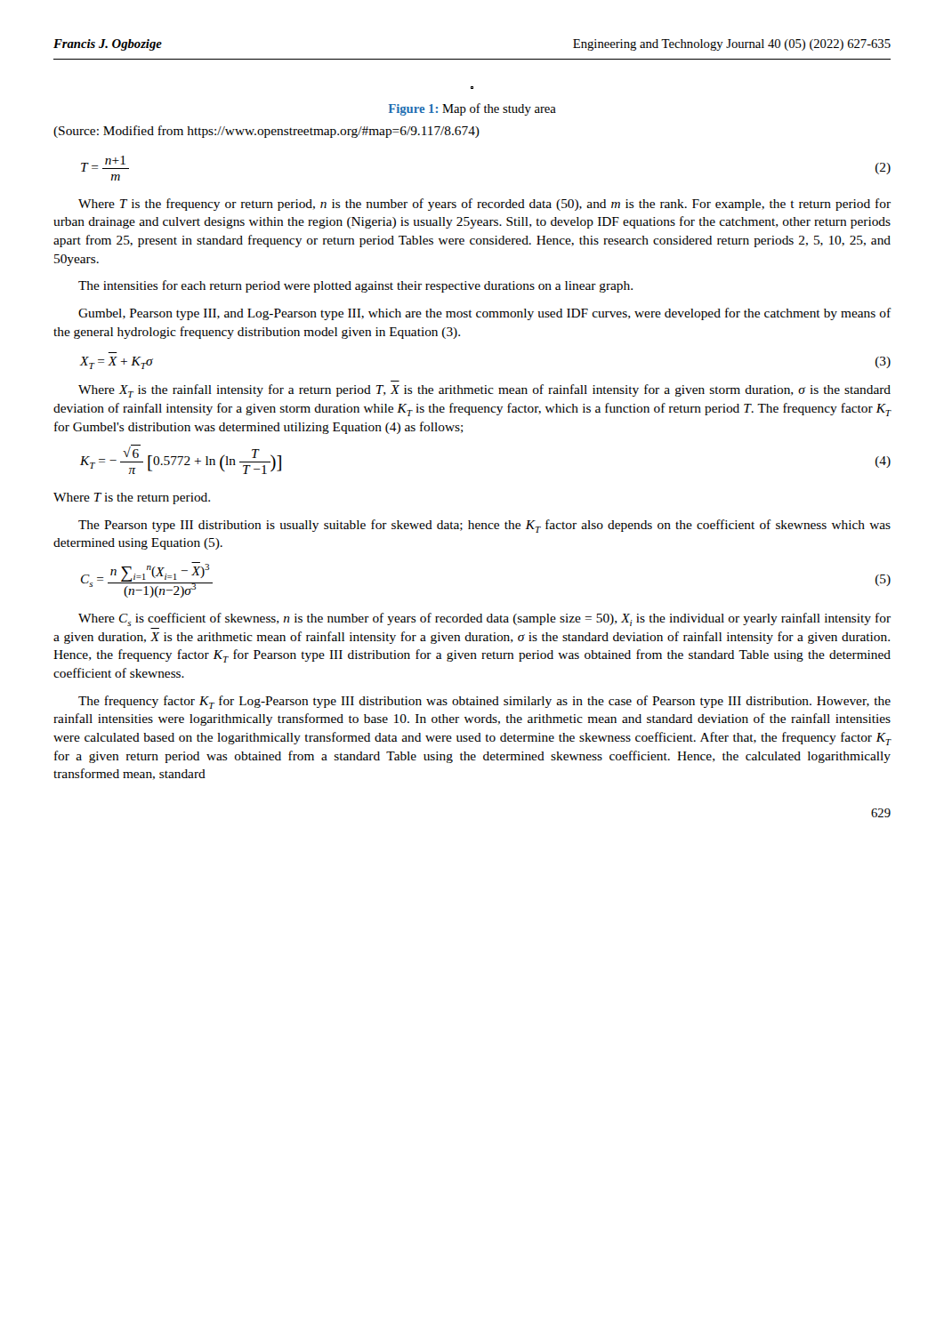Francis J. Ogbozige
Engineering and Technology Journal 40 (05) (2022) 627-635
Figure 1: Map of the study area
(Source: Modified from https://www.openstreetmap.org/#map=6/9.117/8.674)
T = n+1 m
(2)
Where T is the frequency or return period, n is the number of years of recorded data (50), and m is the rank. For example, the t return period for urban drainage and culvert designs within the region (Nigeria) is usually 25years. Still, to develop IDF equations for the catchment, other return periods apart from 25, present in standard frequency or return period Tables were considered. Hence, this research considered return periods 2, 5, 10, 25, and 50years.
The intensities for each return period were plotted against their respective durations on a linear graph.
Gumbel, Pearson type III, and Log-Pearson type III, which are the most commonly used IDF curves, were developed for the catchment by means of the general hydrologic frequency distribution model given in Equation (3).
XT = X + KT σ
(3)
Where XT is the rainfall intensity for a return period T, X is the arithmetic mean of rainfall intensity for a given storm duration, σ is the standard deviation of rainfall intensity for a given storm duration while KT is the frequency factor, which is a function of return period T. The frequency factor KT for Gumbel's distribution was determined utilizing Equation (4) as follows;
KT = − 6 π [0.5772 + ln (ln TT −1)]
(4)
Where T is the return period.
The Pearson type III distribution is usually suitable for skewed data; hence the KT factor also depends on the coefficient of skewness which was determined using Equation (5).
Cs = n ∑i=1n(Xi=1 − X)3(n−1)(n−2)σ3
(5)
Where Cs is coefficient of skewness, n is the number of years of recorded data (sample size = 50), Xi is the individual or yearly rainfall intensity for a given duration, X is the arithmetic mean of rainfall intensity for a given duration, σ is the standard deviation of rainfall intensity for a given duration. Hence, the frequency factor KT for Pearson type III distribution for a given return period was obtained from the standard Table using the determined coefficient of skewness.
The frequency factor KT for Log-Pearson type III distribution was obtained similarly as in the case of Pearson type III distribution. However, the rainfall intensities were logarithmically transformed to base 10. In other words, the arithmetic mean and standard deviation of the rainfall intensities were calculated based on the logarithmically transformed data and were used to determine the skewness coefficient. After that, the frequency factor KT for a given return period was obtained from a standard Table using the determined skewness coefficient. Hence, the calculated logarithmically transformed mean, standard
629